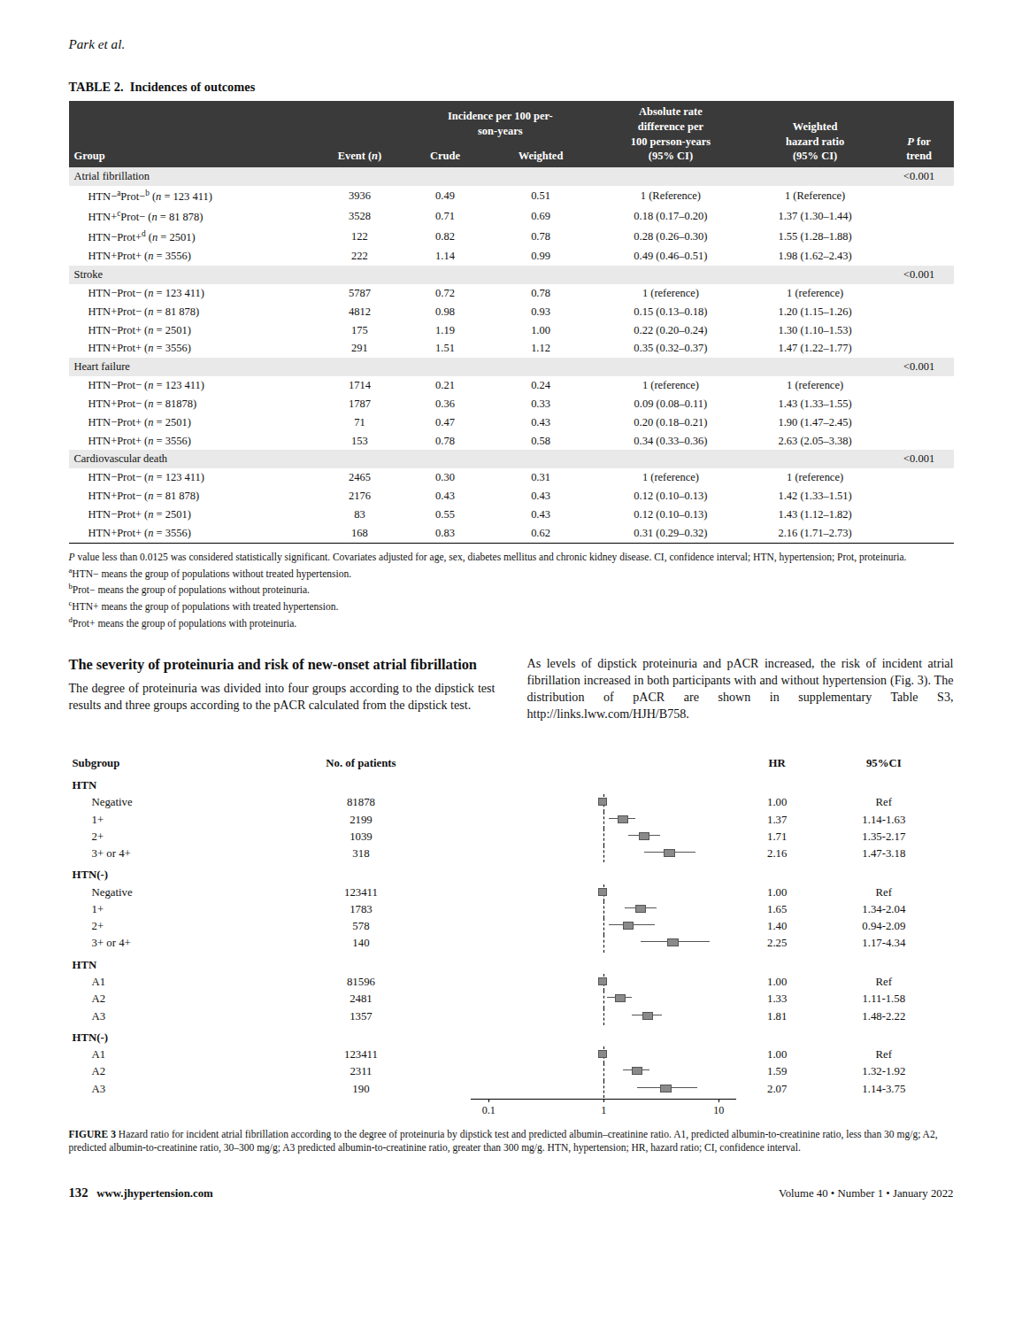Park et al.
TABLE 2. Incidences of outcomes
| Group | Event ( n ) | Incidence per 100 per- son-years | Absolute rate difference per 100 person-years (95% CI) | Weighted hazard ratio (95% CI) | P for trend |
| --- | --- | --- | --- | --- | --- |
| Crude | Weighted |
| Atrial fibrillation | <0.001 |
| HTN− a Prot− b ( n = 123 411) | 3936 | 0.49 | 0.51 | 1 (Reference) | 1 (Reference) | |
| HTN+ c Prot− ( n = 81 878) | 3528 | 0.71 | 0.69 | 0.18 (0.17–0.20) | 1.37 (1.30–1.44) | |
| HTN−Prot+ d ( n = 2501) | 122 | 0.82 | 0.78 | 0.28 (0.26–0.30) | 1.55 (1.28–1.88) | |
| HTN+Prot+ ( n = 3556) | 222 | 1.14 | 0.99 | 0.49 (0.46–0.51) | 1.98 (1.62–2.43) | |
| Stroke | <0.001 |
| HTN−Prot− ( n = 123 411) | 5787 | 0.72 | 0.78 | 1 (reference) | 1 (reference) | |
| HTN+Prot− ( n = 81 878) | 4812 | 0.98 | 0.93 | 0.15 (0.13–0.18) | 1.20 (1.15–1.26) | |
| HTN−Prot+ ( n = 2501) | 175 | 1.19 | 1.00 | 0.22 (0.20–0.24) | 1.30 (1.10–1.53) | |
| HTN+Prot+ ( n = 3556) | 291 | 1.51 | 1.12 | 0.35 (0.32–0.37) | 1.47 (1.22–1.77) | |
| Heart failure | <0.001 |
| HTN−Prot− ( n = 123 411) | 1714 | 0.21 | 0.24 | 1 (reference) | 1 (reference) | |
| HTN+Prot− ( n = 81878) | 1787 | 0.36 | 0.33 | 0.09 (0.08–0.11) | 1.43 (1.33–1.55) | |
| HTN−Prot+ ( n = 2501) | 71 | 0.47 | 0.43 | 0.20 (0.18–0.21) | 1.90 (1.47–2.45) | |
| HTN+Prot+ ( n = 3556) | 153 | 0.78 | 0.58 | 0.34 (0.33–0.36) | 2.63 (2.05–3.38) | |
| Cardiovascular death | <0.001 |
| HTN−Prot− ( n = 123 411) | 2465 | 0.30 | 0.31 | 1 (reference) | 1 (reference) | |
| HTN+Prot− ( n = 81 878) | 2176 | 0.43 | 0.43 | 0.12 (0.10–0.13) | 1.42 (1.33–1.51) | |
| HTN−Prot+ ( n = 2501) | 83 | 0.55 | 0.43 | 0.12 (0.10–0.13) | 1.43 (1.12–1.82) | |
| HTN+Prot+ ( n = 3556) | 168 | 0.83 | 0.62 | 0.31 (0.29–0.32) | 2.16 (1.71–2.73) | |
P value less than 0.0125 was considered statistically significant. Covariates adjusted for age, sex, diabetes mellitus and chronic kidney disease. CI, confidence interval; HTN, hypertension; Prot, proteinuria.
aHTN− means the group of populations without treated hypertension.
bProt− means the group of populations without proteinuria.
cHTN+ means the group of populations with treated hypertension.
dProt+ means the group of populations with proteinuria.
The severity of proteinuria and risk of new-onset atrial fibrillation
The degree of proteinuria was divided into four groups according to the dipstick test results and three groups according to the pACR calculated from the dipstick test.
As levels of dipstick proteinuria and pACR increased, the risk of incident atrial fibrillation increased in both participants with and without hypertension (Fig. 3). The distribution of pACR are shown in supplementary Table S3, http://links.lww.com/HJH/B758.
| Subgroup | No. of patients | | HR | 95%CI |
| --- | --- | --- | --- | --- |
| HTN |
| Negative | 81878 | | 1.00 | Ref |
| 1+ | 2199 | | 1.37 | 1.14-1.63 |
| 2+ | 1039 | | 1.71 | 1.35-2.17 |
| 3+ or 4+ | 318 | | 2.16 | 1.47-3.18 |
| HTN(-) |
| Negative | 123411 | | 1.00 | Ref |
| 1+ | 1783 | | 1.65 | 1.34-2.04 |
| 2+ | 578 | | 1.40 | 0.94-2.09 |
| 3+ or 4+ | 140 | | 2.25 | 1.17-4.34 |
| HTN |
| A1 | 81596 | | 1.00 | Ref |
| A2 | 2481 | | 1.33 | 1.11-1.58 |
| A3 | 1357 | | 1.81 | 1.48-2.22 |
| HTN(-) |
| A1 | 123411 | | 1.00 | Ref |
| A2 | 2311 | | 1.59 | 1.32-1.92 |
| A3 | 190 | | 2.07 | 1.14-3.75 |
| | | 0.1 1 10 | | |
FIGURE 3 Hazard ratio for incident atrial fibrillation according to the degree of proteinuria by dipstick test and predicted albumin–creatinine ratio. A1, predicted albumin-to-creatinine ratio, less than 30 mg/g; A2, predicted albumin-to-creatinine ratio, 30–300 mg/g; A3 predicted albumin-to-creatinine ratio, greater than 300 mg/g. HTN, hypertension; HR, hazard ratio; CI, confidence interval.
132 www.jhypertension.com
Volume 40 • Number 1 • January 2022